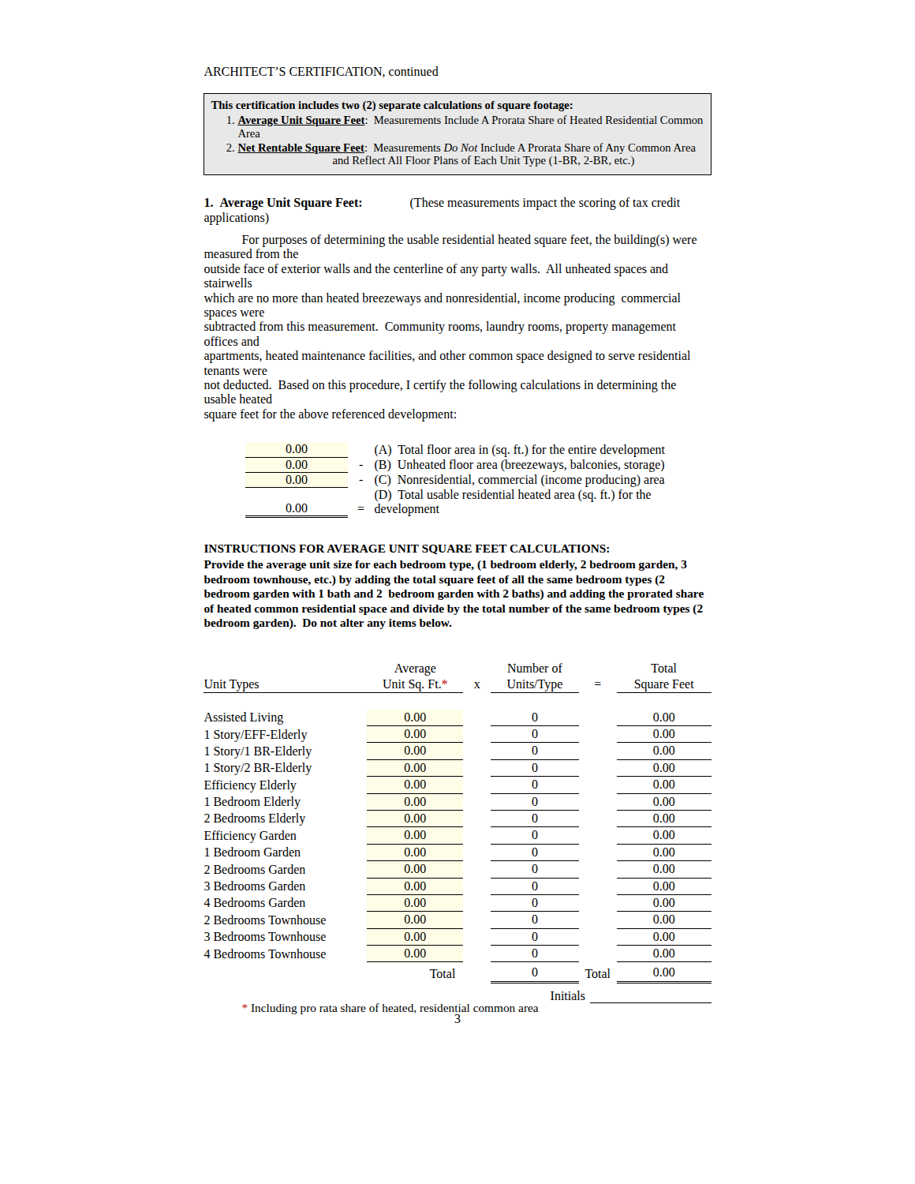ARCHITECT’S CERTIFICATION, continued
This certification includes two (2) separate calculations of square footage:
Average Unit Square Feet: Measurements Include A Prorata Share of Heated Residential Common Area
Net Rentable Square Feet: Measurements Do Not Include A Prorata Share of Any Common Area
and Reflect All Floor Plans of Each Unit Type (1-BR, 2-BR, etc.)
1. Average Unit Square Feet:(These measurements impact the scoring of tax credit applications)
For purposes of determining the usable residential heated square feet, the building(s) were measured from the
outside face of exterior walls and the centerline of any party walls. All unheated spaces and stairwells
which are no more than heated breezeways and nonresidential, income producing commercial spaces were
subtracted from this measurement. Community rooms, laundry rooms, property management offices and
apartments, heated maintenance facilities, and other common space designed to serve residential tenants were
not deducted. Based on this procedure, I certify the following calculations in determining the usable heated
square feet for the above referenced development:
| | 0.00 | | (A) Total floor area in (sq. ft.) for the entire development |
| | 0.00 | - | (B) Unheated floor area (breezeways, balconies, storage) |
| | 0.00 | - | (C) Nonresidential, commercial (income producing) area |
| | 0.00 | = | (D) Total usable residential heated area (sq. ft.) for the development |
INSTRUCTIONS FOR AVERAGE UNIT SQUARE FEET CALCULATIONS: Provide the average unit size for each bedroom type, (1 bedroom elderly, 2 bedroom garden, 3 bedroom townhouse, etc.) by adding the total square feet of all the same bedroom types (2 bedroom garden with 1 bath and 2 bedroom garden with 2 baths) and adding the prorated share of heated common residential space and divide by the total number of the same bedroom types (2 bedroom garden). Do not alter any items below.
| | Average | | Number of | | Total |
| --- | --- | --- | --- | --- | --- |
| Unit Types | Unit Sq. Ft. * | x | Units/Type | = | Square Feet |
| Assisted Living | 0.00 | | 0 | | 0.00 |
| 1 Story/EFF-Elderly | 0.00 | | 0 | | 0.00 |
| 1 Story/1 BR-Elderly | 0.00 | | 0 | | 0.00 |
| 1 Story/2 BR-Elderly | 0.00 | | 0 | | 0.00 |
| Efficiency Elderly | 0.00 | | 0 | | 0.00 |
| 1 Bedroom Elderly | 0.00 | | 0 | | 0.00 |
| 2 Bedrooms Elderly | 0.00 | | 0 | | 0.00 |
| Efficiency Garden | 0.00 | | 0 | | 0.00 |
| 1 Bedroom Garden | 0.00 | | 0 | | 0.00 |
| 2 Bedrooms Garden | 0.00 | | 0 | | 0.00 |
| 3 Bedrooms Garden | 0.00 | | 0 | | 0.00 |
| 4 Bedrooms Garden | 0.00 | | 0 | | 0.00 |
| 2 Bedrooms Townhouse | 0.00 | | 0 | | 0.00 |
| 3 Bedrooms Townhouse | 0.00 | | 0 | | 0.00 |
| 4 Bedrooms Townhouse | 0.00 | | 0 | | 0.00 |
| | Total | | 0 | Total | 0.00 |
* Including pro rata share of heated, residential common area
Initials
3